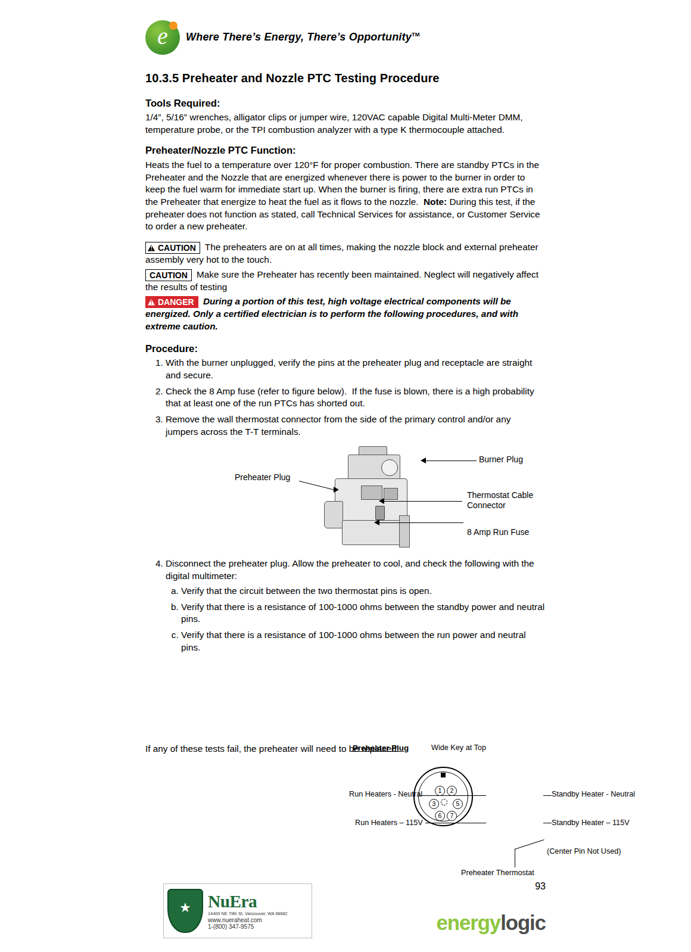Where There’s Energy, There’s OpportunityTM
10.3.5 Preheater and Nozzle PTC Testing Procedure
Tools Required:
1/4”, 5/16” wrenches, alligator clips or jumper wire, 120VAC capable Digital Multi-Meter DMM, temperature probe, or the TPI combustion analyzer with a type K thermocouple attached.
Preheater/Nozzle PTC Function:
Heats the fuel to a temperature over 120°F for proper combustion. There are standby PTCs in the Preheater and the Nozzle that are energized whenever there is power to the burner in order to keep the fuel warm for immediate start up. When the burner is firing, there are extra run PTCs in the Preheater that energize to heat the fuel as it flows to the nozzle. Note: During this test, if the preheater does not function as stated, call Technical Services for assistance, or Customer Service to order a new preheater.
CAUTION The preheaters are on at all times, making the nozzle block and external preheater assembly very hot to the touch.
CAUTION Make sure the Preheater has recently been maintained. Neglect will negatively affect the results of testing
DANGER During a portion of this test, high voltage electrical components will be energized. Only a certified electrician is to perform the following procedures, and with extreme caution.
Procedure:
With the burner unplugged, verify the pins at the preheater plug and receptacle are straight and secure.
Check the 8 Amp fuse (refer to figure below). If the fuse is blown, there is a high probability that at least one of the run PTCs has shorted out.
Remove the wall thermostat connector from the side of the primary control and/or any jumpers across the T-T terminals.
Burner Plug
Preheater Plug
Thermostat Cable
Connector
8 Amp Run Fuse
Disconnect the preheater plug. Allow the preheater to cool, and check the following with the digital multimeter:
Verify that the circuit between the two thermostat pins is open.
Verify that there is a resistance of 100-1000 ohms between the standby power and neutral pins.
Verify that there is a resistance of 100-1000 ohms between the run power and neutral pins.
Preheater Plug
Wide Key at Top
1
2
3
5
6
7
Run Heaters - Neutral
Standby Heater - Neutral
Run Heaters – 115V
Standby Heater – 115V
(Center Pin Not Used)
Preheater Thermostat
If any of these tests fail, the preheater will need to be replaced.
NuEra
14409 NE 79th St, Vancouver, WA 98682
www.nueraheat.com
1-(800) 347-9575
93
energy logic